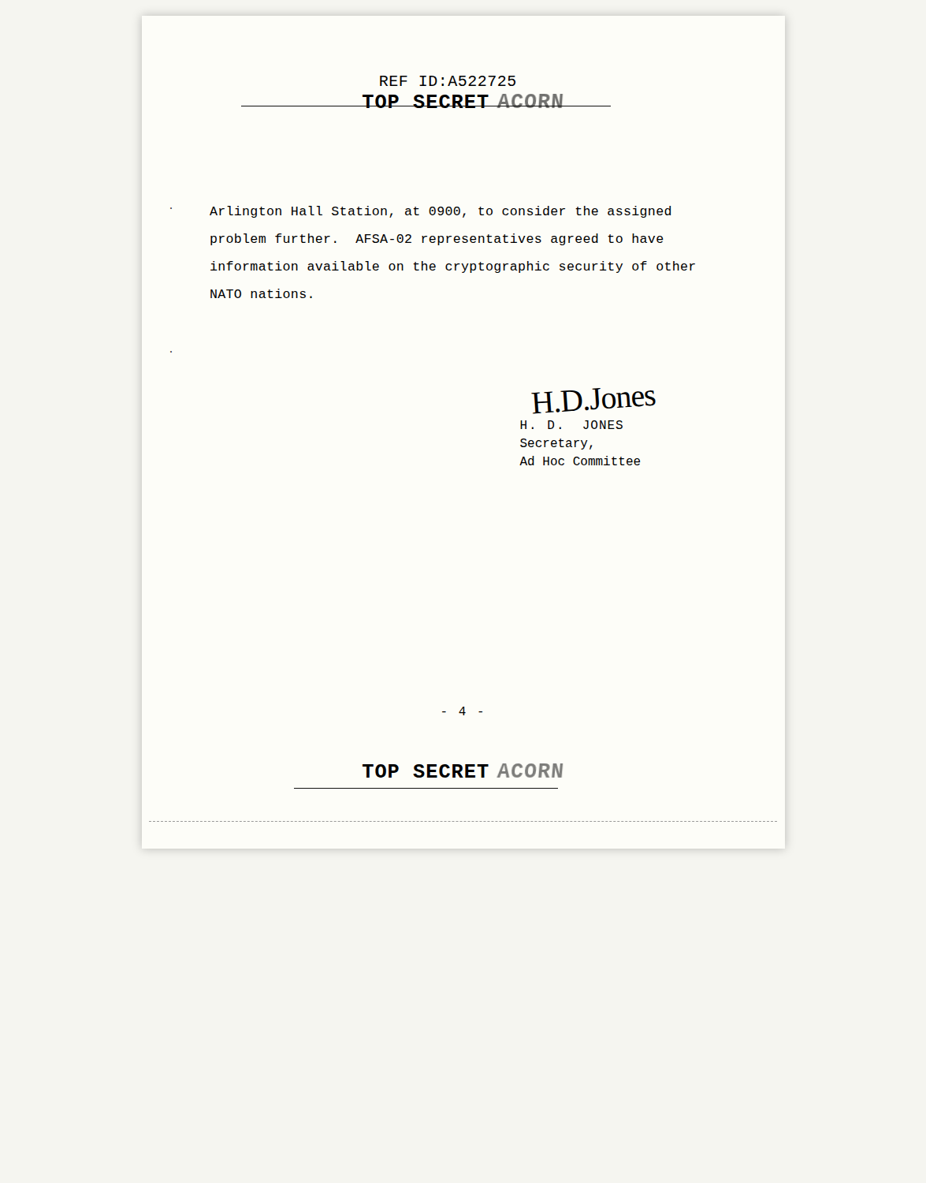·
·
REF ID:A522725
TOP SECRET ACORN
Arlington Hall Station, at 0900, to consider the assigned problem further. AFSA-02 representatives agreed to have information available on the cryptographic security of other NATO nations.
H.D.Jones
H. D. JONES
Secretary,
Ad Hoc Committee
- 4 -
TOP SECRET ACORN